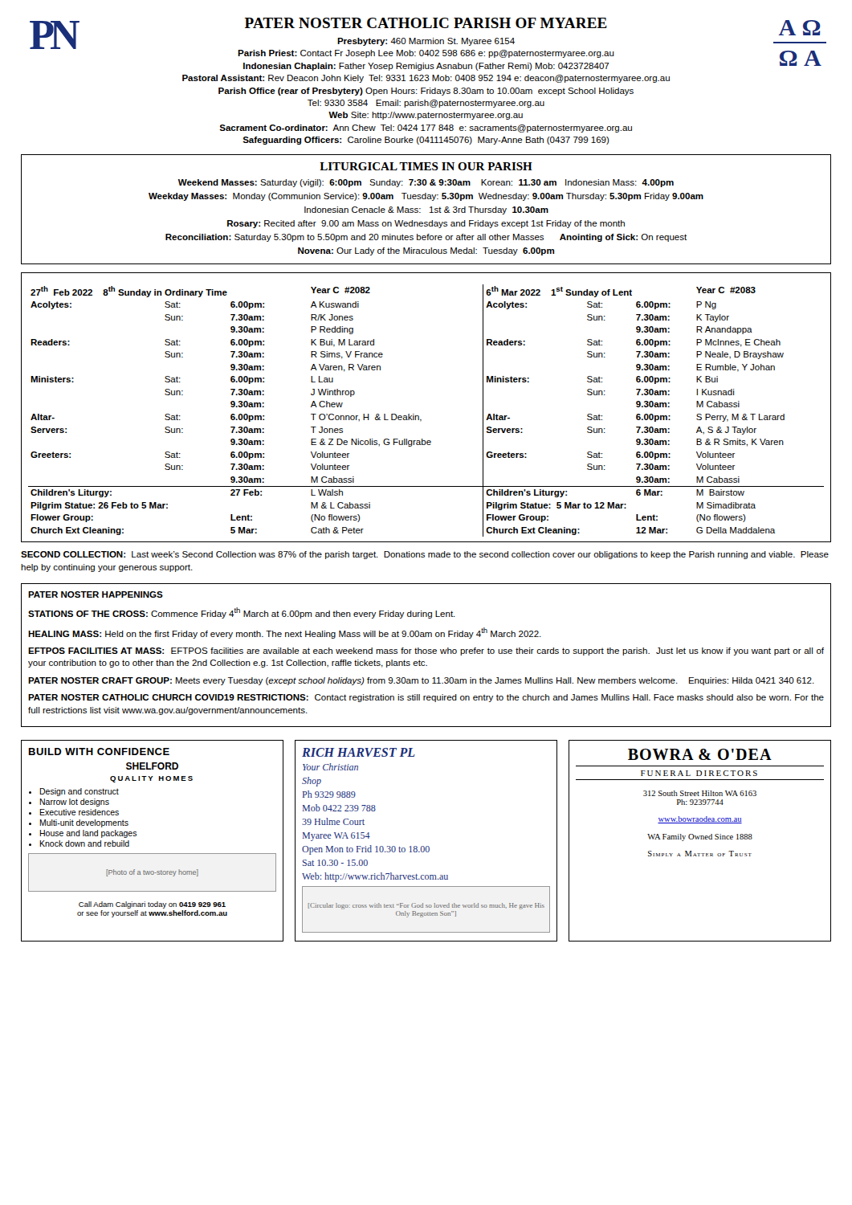PN
PATER NOSTER CATHOLIC PARISH OF MYAREE
Presbytery: 460 Marmion St. Myaree 6154
Parish Priest: Contact Fr Joseph Lee Mob: 0402 598 686 e: pp@paternostermyaree.org.au
Indonesian Chaplain: Father Yosep Remigius Asnabun (Father Remi) Mob: 0423728407
Pastoral Assistant: Rev Deacon John Kiely Tel: 9331 1623 Mob: 0408 952 194 e: deacon@paternostermyaree.org.au
Parish Office (rear of Presbytery) Open Hours: Fridays 8.30am to 10.00am except School Holidays
Tel: 9330 3584 Email: parish@paternostermyaree.org.au
Web Site: http://www.paternostermyaree.org.au
Sacrament Co-ordinator: Ann Chew Tel: 0424 177 848 e: sacraments@paternostermyaree.org.au
Safeguarding Officers: Caroline Bourke (0411145076) Mary-Anne Bath (0437 799 169)
Α Ω
Ω Α
LITURGICAL TIMES IN OUR PARISH
Weekend Masses: Saturday (vigil): 6:00pm Sunday: 7:30 & 9:30am Korean: 11.30 am Indonesian Mass: 4.00pm
Weekday Masses: Monday (Communion Service): 9.00am Tuesday: 5.30pm Wednesday: 9.00am Thursday: 5.30pm Friday 9.00am
Indonesian Cenacle & Mass: 1st & 3rd Thursday 10.30am
Rosary: Recited after 9.00 am Mass on Wednesdays and Fridays except 1st Friday of the month
Reconciliation: Saturday 5.30pm to 5.50pm and 20 minutes before or after all other Masses Anointing of Sick: On request
Novena: Our Lady of the Miraculous Medal: Tuesday 6.00pm
| 27 th Feb 2022 8 th Sunday in Ordinary Time | Year C #2082 | 6 th Mar 2022 1 st Sunday of Lent | Year C #2083 |
| Acolytes: | Sat: | 6.00pm: | A Kuswandi | Acolytes: | Sat: | 6.00pm: | P Ng |
| | Sun: | 7.30am: | R/K Jones | | Sun: | 7.30am: | K Taylor |
| | | 9.30am: | P Redding | | | 9.30am: | R Anandappa |
| Readers: | Sat: | 6.00pm: | K Bui, M Larard | Readers: | Sat: | 6.00pm: | P McInnes, E Cheah |
| | Sun: | 7.30am: | R Sims, V France | | Sun: | 7.30am: | P Neale, D Brayshaw |
| | | 9.30am: | A Varen, R Varen | | | 9.30am: | E Rumble, Y Johan |
| Ministers: | Sat: | 6.00pm: | L Lau | Ministers: | Sat: | 6.00pm: | K Bui |
| | Sun: | 7.30am: | J Winthrop | | Sun: | 7.30am: | I Kusnadi |
| | | 9.30am: | A Chew | | | 9.30am: | M Cabassi |
| Altar- | Sat: | 6.00pm: | T O’Connor, H & L Deakin, | Altar- | Sat: | 6.00pm: | S Perry, M & T Larard |
| Servers: | Sun: | 7.30am: | T Jones | Servers: | Sun: | 7.30am: | A, S & J Taylor |
| | | 9.30am: | E & Z De Nicolis, G Fullgrabe | | | 9.30am: | B & R Smits, K Varen |
| Greeters: | Sat: | 6.00pm: | Volunteer | Greeters: | Sat: | 6.00pm: | Volunteer |
| | Sun: | 7.30am: | Volunteer | | Sun: | 7.30am: | Volunteer |
| | | 9.30am: | M Cabassi | | | 9.30am: | M Cabassi |
| Children's Liturgy: | 27 Feb: | L Walsh | Children's Liturgy: | 6 Mar: | M Bairstow |
| Pilgrim Statue: 26 Feb to 5 Mar: | M & L Cabassi | Pilgrim Statue: 5 Mar to 12 Mar: | M Simadibrata |
| Flower Group: | Lent: | (No flowers) | Flower Group: | Lent: | (No flowers) |
| Church Ext Cleaning: | 5 Mar: | Cath & Peter | Church Ext Cleaning: | 12 Mar: | G Della Maddalena |
SECOND COLLECTION: Last week’s Second Collection was 87% of the parish target. Donations made to the second collection cover our obligations to keep the Parish running and viable. Please help by continuing your generous support.
PATER NOSTER HAPPENINGS
STATIONS OF THE CROSS: Commence Friday 4th March at 6.00pm and then every Friday during Lent.
HEALING MASS: Held on the first Friday of every month. The next Healing Mass will be at 9.00am on Friday 4th March 2022.
EFTPOS FACILITIES AT MASS: EFTPOS facilities are available at each weekend mass for those who prefer to use their cards to support the parish. Just let us know if you want part or all of your contribution to go to other than the 2nd Collection e.g. 1st Collection, raffle tickets, plants etc.
PATER NOSTER CRAFT GROUP: Meets every Tuesday (except school holidays) from 9.30am to 11.30am in the James Mullins Hall. New members welcome. Enquiries: Hilda 0421 340 612.
PATER NOSTER CATHOLIC CHURCH COVID19 RESTRICTIONS: Contact registration is still required on entry to the church and James Mullins Hall. Face masks should also be worn. For the full restrictions list visit www.wa.gov.au/government/announcements.
BUILD WITH CONFIDENCE
SHELFORD
QUALITY HOMES
Design and construct
Narrow lot designs
Executive residences
Multi-unit developments
House and land packages
Knock down and rebuild
[Photo of a two-storey home]
Call Adam Calginari today on 0419 929 961
or see for yourself at www.shelford.com.au
RICH HARVEST PL
Your Christian
Shop
Ph 9329 9889
Mob 0422 239 788
39 Hulme Court
Myaree WA 6154
Open Mon to Frid 10.30 to 18.00
Sat 10.30 - 15.00
Web: http://www.rich7harvest.com.au
[Circular logo: cross with text “For God so loved the world so much, He gave His Only Begotten Son”]
BOWRA & O'DEA
FUNERAL DIRECTORS
312 South Street Hilton WA 6163
Ph: 92397744
www.bowraodea.com.au
WA Family Owned Since 1888
Simply a Matter of Trust